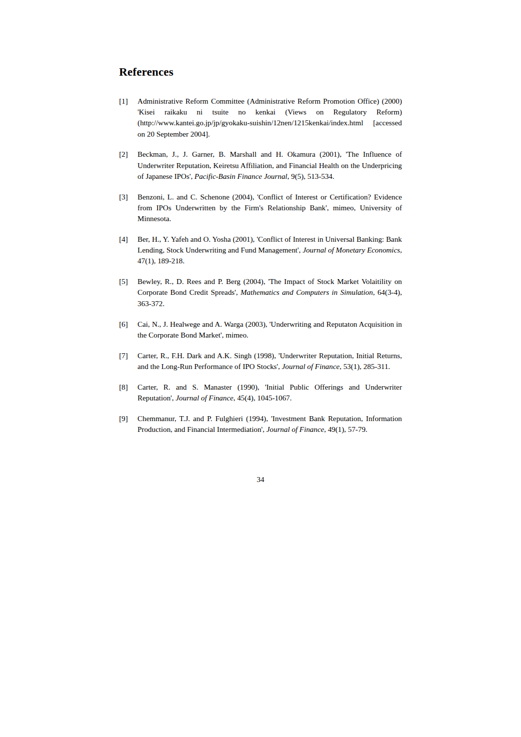References
[1] Administrative Reform Committee (Administrative Reform Promotion Office) (2000) 'Kisei raikaku ni tsuite no kenkai (Views on Regulatory Reform) (http://www.kantei.go.jp/jp/gyokaku-suishin/12nen/1215kenkai/index.html [accessed on 20 September 2004].
[2] Beckman, J., J. Garner, B. Marshall and H. Okamura (2001), 'The Influence of Underwriter Reputation, Keiretsu Affiliation, and Financial Health on the Underpricing of Japanese IPOs', Pacific-Basin Finance Journal, 9(5), 513-534.
[3] Benzoni, L. and C. Schenone (2004), 'Conflict of Interest or Certification? Evidence from IPOs Underwritten by the Firm's Relationship Bank', mimeo, University of Minnesota.
[4] Ber, H., Y. Yafeh and O. Yosha (2001), 'Conflict of Interest in Universal Banking: Bank Lending, Stock Underwriting and Fund Management', Journal of Monetary Economics, 47(1), 189-218.
[5] Bewley, R., D. Rees and P. Berg (2004), 'The Impact of Stock Market Volaitility on Corporate Bond Credit Spreads', Mathematics and Computers in Simulation, 64(3-4), 363-372.
[6] Cai, N., J. Healwege and A. Warga (2003), 'Underwriting and Reputaton Acquisition in the Corporate Bond Market', mimeo.
[7] Carter, R., F.H. Dark and A.K. Singh (1998), 'Underwriter Reputation, Initial Returns, and the Long-Run Performance of IPO Stocks', Journal of Finance, 53(1), 285-311.
[8] Carter, R. and S. Manaster (1990), 'Initial Public Offerings and Underwriter Reputation', Journal of Finance, 45(4), 1045-1067.
[9] Chemmanur, T.J. and P. Fulghieri (1994), 'Investment Bank Reputation, Information Production, and Financial Intermediation', Journal of Finance, 49(1), 57-79.
34